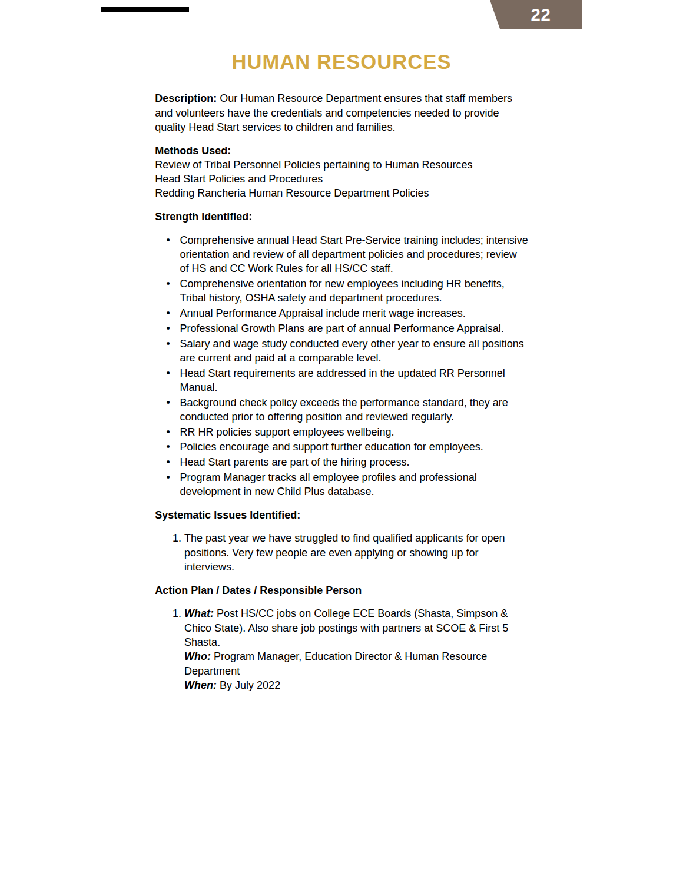22
HUMAN RESOURCES
Description: Our Human Resource Department ensures that staff members and volunteers have the credentials and competencies needed to provide quality Head Start services to children and families.
Methods Used:
Review of Tribal Personnel Policies pertaining to Human Resources
Head Start Policies and Procedures
Redding Rancheria Human Resource Department Policies
Strength Identified:
Comprehensive annual Head Start Pre-Service training includes; intensive orientation and review of all department policies and procedures; review of HS and CC Work Rules for all HS/CC staff.
Comprehensive orientation for new employees including HR benefits, Tribal history, OSHA safety and department procedures.
Annual Performance Appraisal include merit wage increases.
Professional Growth Plans are part of annual Performance Appraisal.
Salary and wage study conducted every other year to ensure all positions are current and paid at a comparable level.
Head Start requirements are addressed in the updated RR Personnel Manual.
Background check policy exceeds the performance standard, they are conducted prior to offering position and reviewed regularly.
RR HR policies support employees wellbeing.
Policies encourage and support further education for employees.
Head Start parents are part of the hiring process.
Program Manager tracks all employee profiles and professional development in new Child Plus database.
Systematic Issues Identified:
The past year we have struggled to find qualified applicants for open positions. Very few people are even applying or showing up for interviews.
Action Plan / Dates / Responsible Person
What: Post HS/CC jobs on College ECE Boards (Shasta, Simpson & Chico State). Also share job postings with partners at SCOE & First 5 Shasta. Who: Program Manager, Education Director & Human Resource Department When: By July 2022